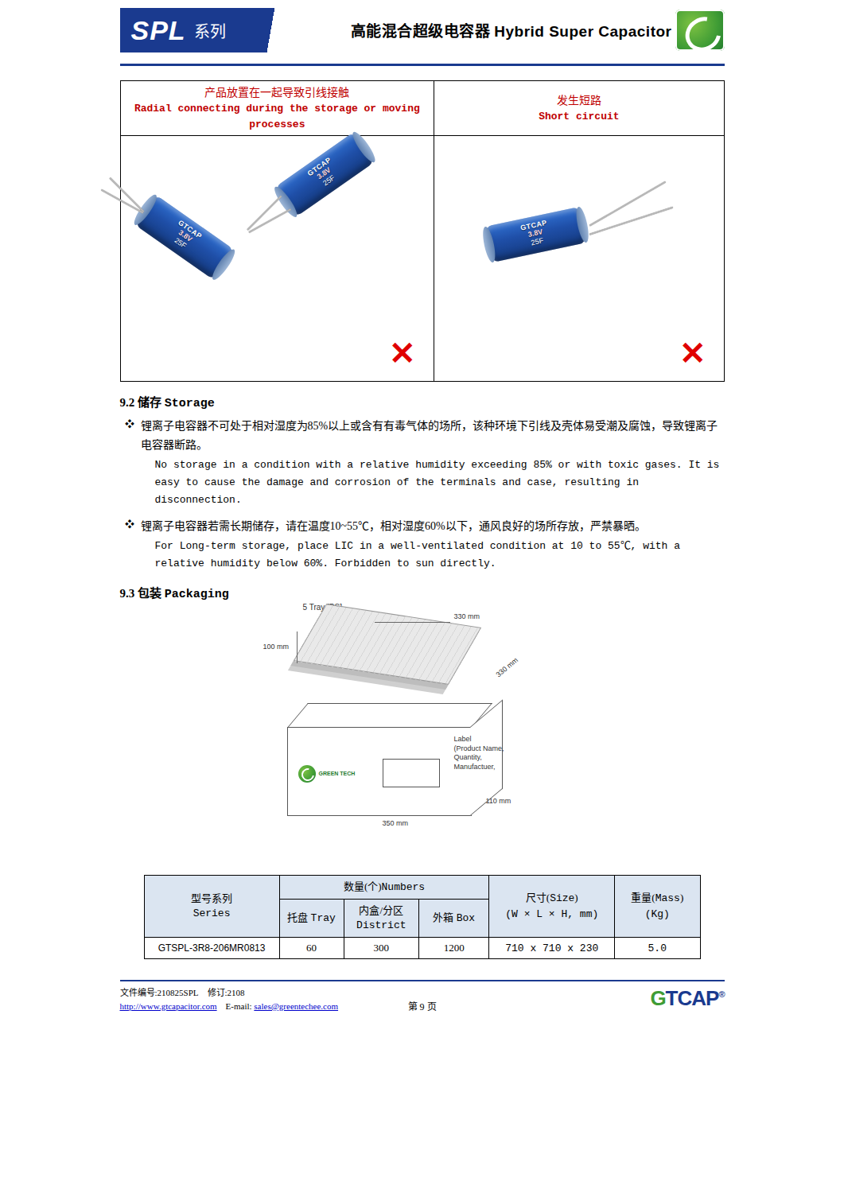SPL 系列
高能混合超级电容器 Hybrid Super Capacitor
| 产品放置在一起导致引线接触 Radial connecting during the storage or moving processes | 发生短路 Short circuit |
| --- | --- |
| GTCAP 3.8V 25F GTCAP 3.8V 25F ✕ | GTCAP 3.8V 25F ✕ |
9.2 储存 Storage
锂离子电容器不可处于相对湿度为85%以上或含有有毒气体的场所，该种环境下引线及壳体易受潮及腐蚀，导致锂离子电容器断路。 No storage in a condition with a relative humidity exceeding 85% or with toxic gases. It is easy to cause the damage and corrosion of the terminals and case, resulting in disconnection.
锂离子电容器若需长期储存，请在温度10~55℃，相对湿度60%以下，通风良好的场所存放，严禁暴晒。 For Long-term storage, place LIC in a well-ventilated condition at 10 to 55℃, with a relative humidity below 60%. Forbidden to sun directly.
9.3 包装 Packaging
5 Tray [PS]
330 mm
100 mm
330 mm
Label
(Product Name,
Quantity,
Manufactuer,
GREEN TECH
110 mm
350 mm
| 型号系列 Series | 数量(个) Numbers | 尺寸( Size ) (W × L × H, mm) | 重量( Mass ) (Kg) |
| --- | --- | --- | --- |
| 托盘 Tray | 内盒/分区 District | 外箱 Box |
| GTSPL-3R8-206MR0813 | 60 | 300 | 1200 | 710 x 710 x 230 | 5.0 |
文件编号:210825SPL 修订:2108
http://www.gtcapacitor.com E-mail: sales@greentechee.com
第 9 页
GTCAP®